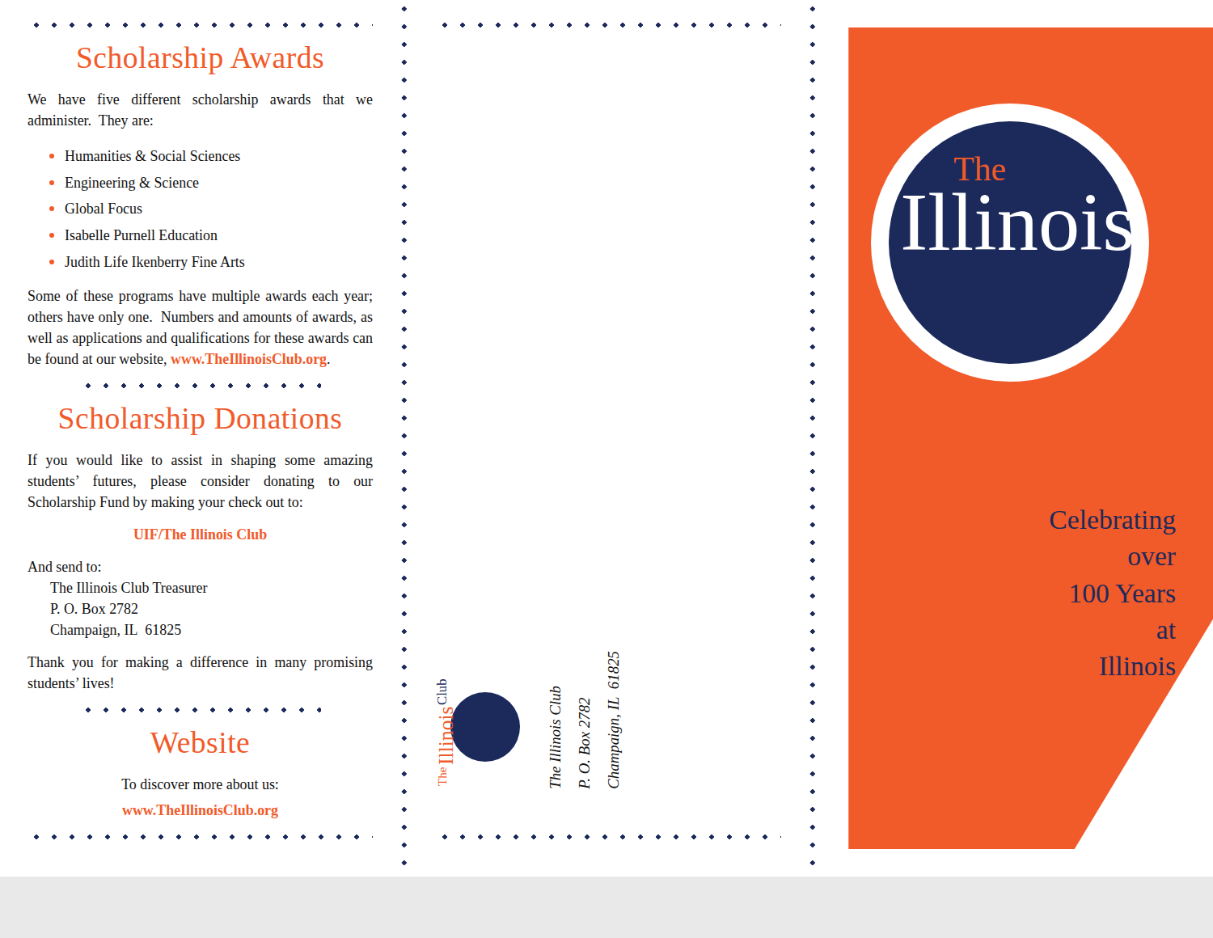Scholarship Awards
We have five different scholarship awards that we administer. They are:
Humanities & Social Sciences
Engineering & Science
Global Focus
Isabelle Purnell Education
Judith Life Ikenberry Fine Arts
Some of these programs have multiple awards each year; others have only one. Numbers and amounts of awards, as well as applications and qualifications for these awards can be found at our website, www.TheIllinoisClub.org.
Scholarship Donations
If you would like to assist in shaping some amazing students’ futures, please consider donating to our Scholarship Fund by making your check out to:
UIF/The Illinois Club
And send to: The Illinois Club Treasurer P. O. Box 2782 Champaign, IL 61825
Thank you for making a difference in many promising students’ lives!
Website
To discover more about us:
www.TheIllinoisClub.org
The Illinois Club
The Illinois Club
P. O. Box 2782
Champaign, IL 61825
The Illinois Club
Celebrating
over
100 Years
at
Illinois